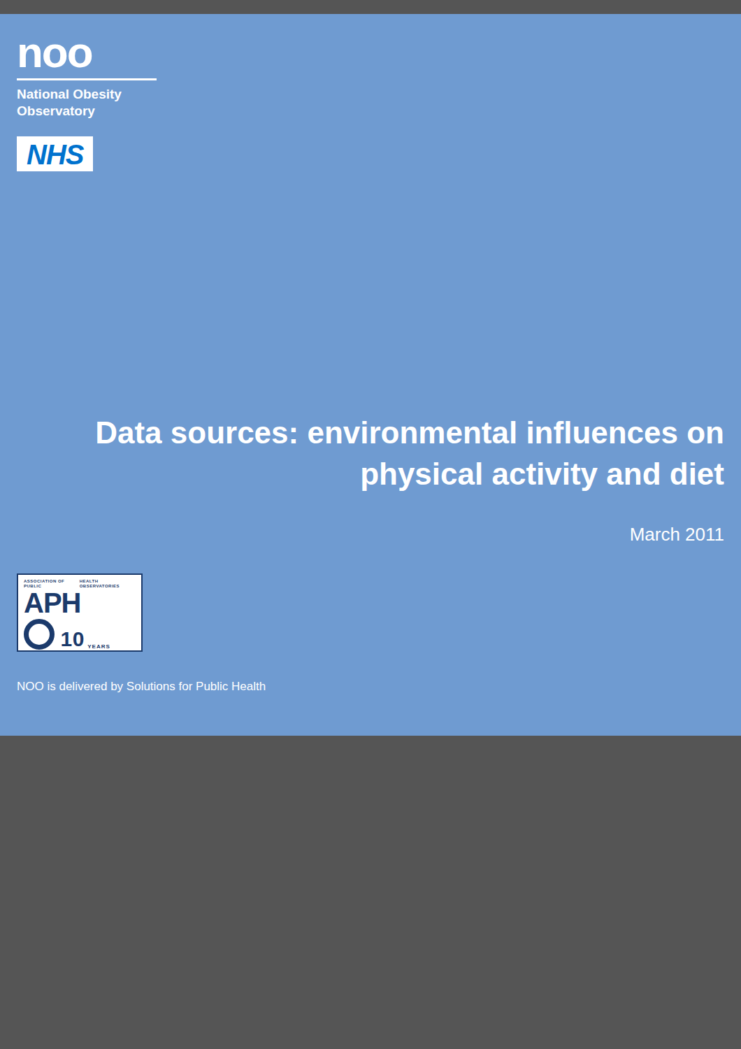noo National Obesity
Observatory
NHS
Data sources: environmental influences on physical activity and diet
March 2011
ASSOCIATION OF PUBLIC HEALTH OBSERVATORIES
APH
10 YEARS
NOO is delivered by Solutions for Public Health